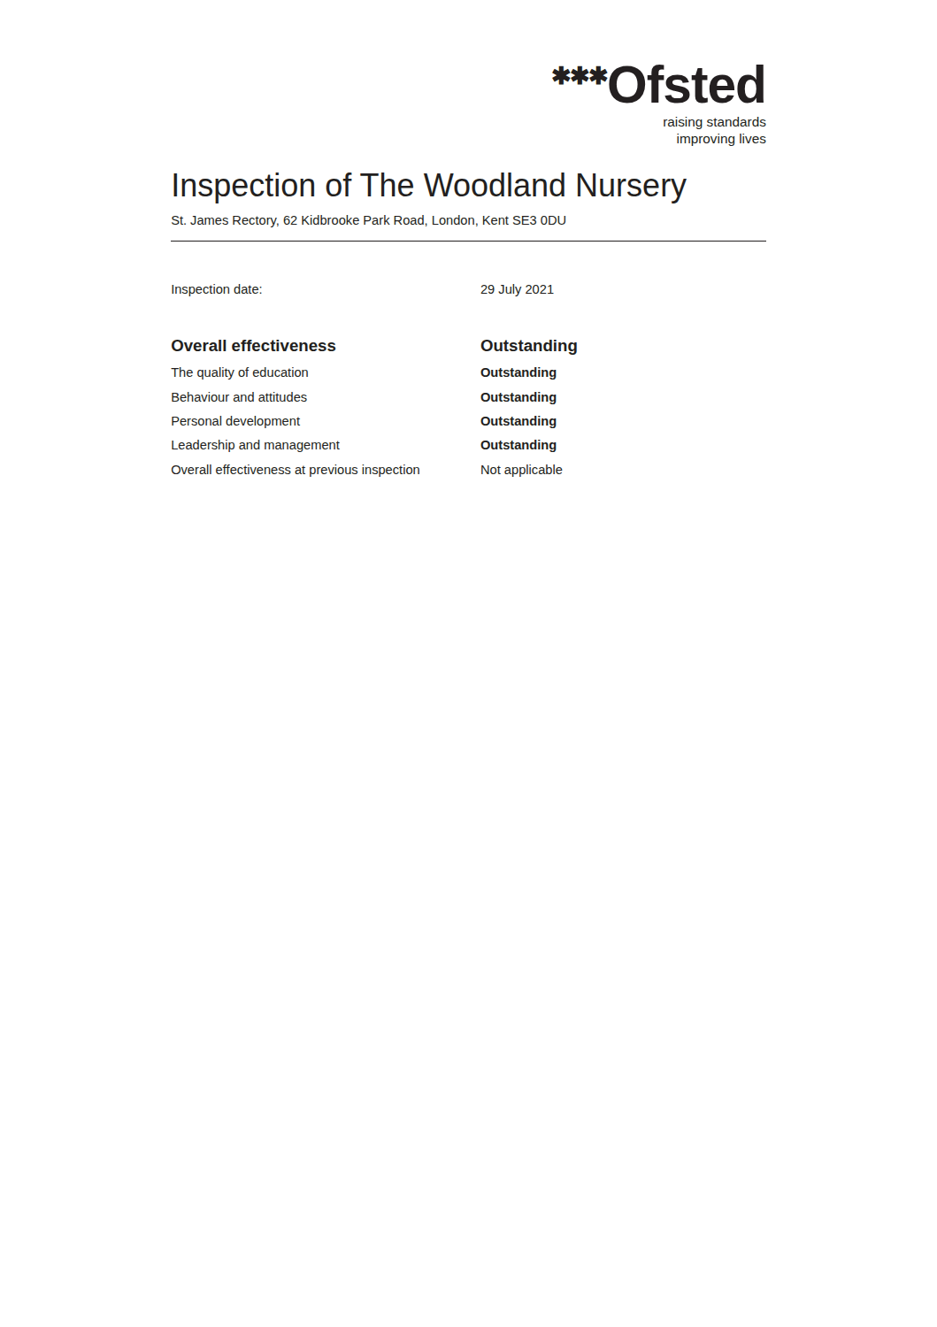✱✱✱Ofsted
raising standards
improving lives
Inspection of The Woodland Nursery
St. James Rectory, 62 Kidbrooke Park Road, London, Kent SE3 0DU
| Inspection date: | 29 July 2021 |
| Overall effectiveness | Outstanding |
| The quality of education | Outstanding |
| Behaviour and attitudes | Outstanding |
| Personal development | Outstanding |
| Leadership and management | Outstanding |
| Overall effectiveness at previous inspection | Not applicable |